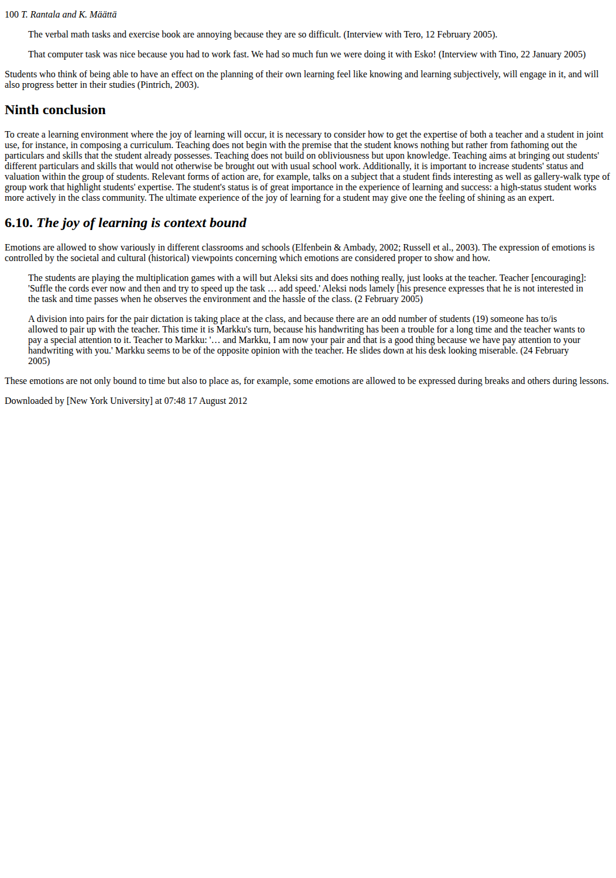100 T. Rantala and K. Määttä
The verbal math tasks and exercise book are annoying because they are so difficult. (Interview with Tero, 12 February 2005).
That computer task was nice because you had to work fast. We had so much fun we were doing it with Esko! (Interview with Tino, 22 January 2005)
Students who think of being able to have an effect on the planning of their own learning feel like knowing and learning subjectively, will engage in it, and will also progress better in their studies (Pintrich, 2003).
Ninth conclusion
To create a learning environment where the joy of learning will occur, it is necessary to consider how to get the expertise of both a teacher and a student in joint use, for instance, in composing a curriculum. Teaching does not begin with the premise that the student knows nothing but rather from fathoming out the particulars and skills that the student already possesses. Teaching does not build on obliviousness but upon knowledge. Teaching aims at bringing out students' different particulars and skills that would not otherwise be brought out with usual school work. Additionally, it is important to increase students' status and valuation within the group of students. Relevant forms of action are, for example, talks on a subject that a student finds interesting as well as gallery-walk type of group work that highlight students' expertise. The student's status is of great importance in the experience of learning and success: a high-status student works more actively in the class community. The ultimate experience of the joy of learning for a student may give one the feeling of shining as an expert.
6.10. The joy of learning is context bound
Emotions are allowed to show variously in different classrooms and schools (Elfenbein & Ambady, 2002; Russell et al., 2003). The expression of emotions is controlled by the societal and cultural (historical) viewpoints concerning which emotions are considered proper to show and how.
The students are playing the multiplication games with a will but Aleksi sits and does nothing really, just looks at the teacher. Teacher [encouraging]: 'Suffle the cords ever now and then and try to speed up the task … add speed.' Aleksi nods lamely [his presence expresses that he is not interested in the task and time passes when he observes the environment and the hassle of the class. (2 February 2005)
A division into pairs for the pair dictation is taking place at the class, and because there are an odd number of students (19) someone has to/is allowed to pair up with the teacher. This time it is Markku's turn, because his handwriting has been a trouble for a long time and the teacher wants to pay a special attention to it. Teacher to Markku: '… and Markku, I am now your pair and that is a good thing because we have pay attention to your handwriting with you.' Markku seems to be of the opposite opinion with the teacher. He slides down at his desk looking miserable. (24 February 2005)
These emotions are not only bound to time but also to place as, for example, some emotions are allowed to be expressed during breaks and others during lessons.
Downloaded by [New York University] at 07:48 17 August 2012